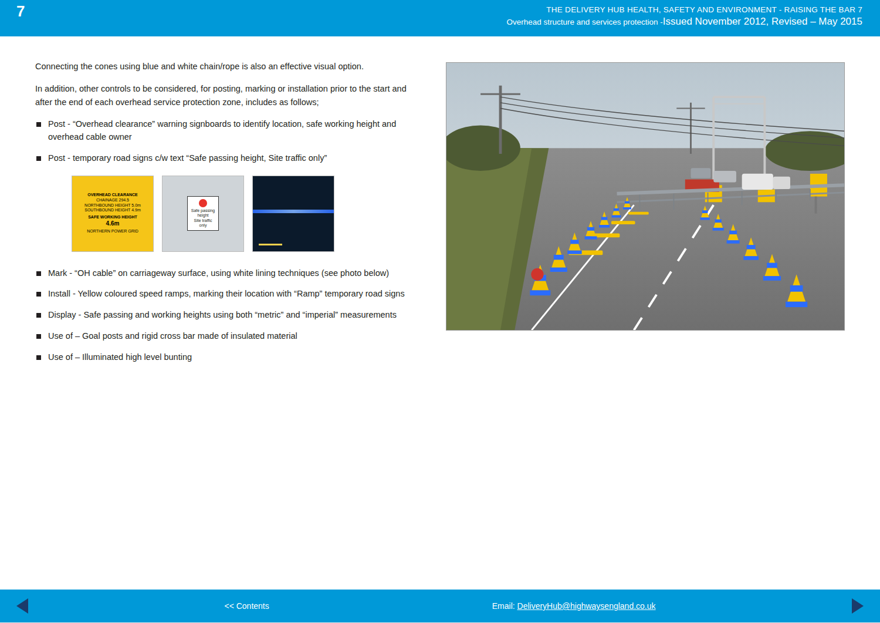7
THE DELIVERY HUB HEALTH, SAFETY AND ENVIRONMENT - RAISING THE BAR 7
Overhead structure and services protection -Issued November 2012, Revised – May 2015
Connecting the cones using blue and white chain/rope is also an effective visual option.
In addition, other controls to be considered, for posting, marking or installation prior to the start and after the end of each overhead service protection zone, includes as follows;
Post - “Overhead clearance” warning signboards to identify location, safe working height and overhead cable owner
Post - temporary road signs c/w text “Safe passing height, Site traffic only”
OVERHEAD CLEARANCE CHAINAGE 294.5 NORTHBOUND HEIGHT 5.0m SOUTHBOUND HEIGHT 4.9m SAFE WORKING HEIGHT 4.6m NORTHERN POWER GRID
Safe passing
height
Site traffic
only
Mark - “OH cable” on carriageway surface, using white lining techniques (see photo below)
Install - Yellow coloured speed ramps, marking their location with “Ramp” temporary road signs
Display - Safe passing and working heights using both “metric” and “imperial” measurements
Use of – Goal posts and rigid cross bar made of insulated material
Use of – Illuminated high level bunting
<< Contents
Email: DeliveryHub@highwaysengland.co.uk